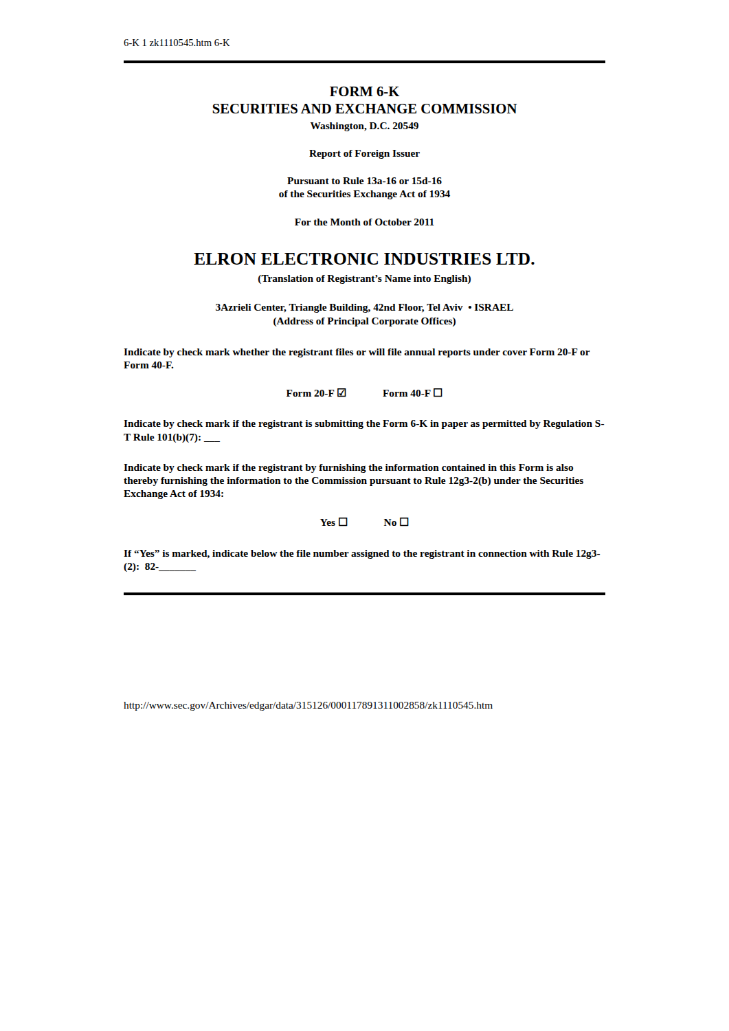6-K 1 zk1110545.htm 6-K
FORM 6-KSECURITIES AND EXCHANGE COMMISSION
Washington, D.C. 20549
Report of Foreign Issuer
Pursuant to Rule 13a-16 or 15d-16
of the Securities Exchange Act of 1934
For the Month of October 2011
ELRON ELECTRONIC INDUSTRIES LTD.
(Translation of Registrant’s Name into English)
3Azrieli Center, Triangle Building, 42nd Floor, Tel Aviv • ISRAEL
(Address of Principal Corporate Offices)
Indicate by check mark whether the registrant files or will file annual reports under cover Form 20-F or Form 40-F.
Form 20-F ☑ Form 40-F ☐
Indicate by check mark if the registrant is submitting the Form 6-K in paper as permitted by Regulation S-T Rule 101(b)(7): ___
Indicate by check mark if the registrant by furnishing the information contained in this Form is also thereby furnishing the information to the Commission pursuant to Rule 12g3-2(b) under the Securities Exchange Act of 1934:
Yes ☐ No ☐
If “Yes” is marked, indicate below the file number assigned to the registrant in connection with Rule 12g3-(2): 82-_______
http://www.sec.gov/Archives/edgar/data/315126/000117891311002858/zk1110545.htm